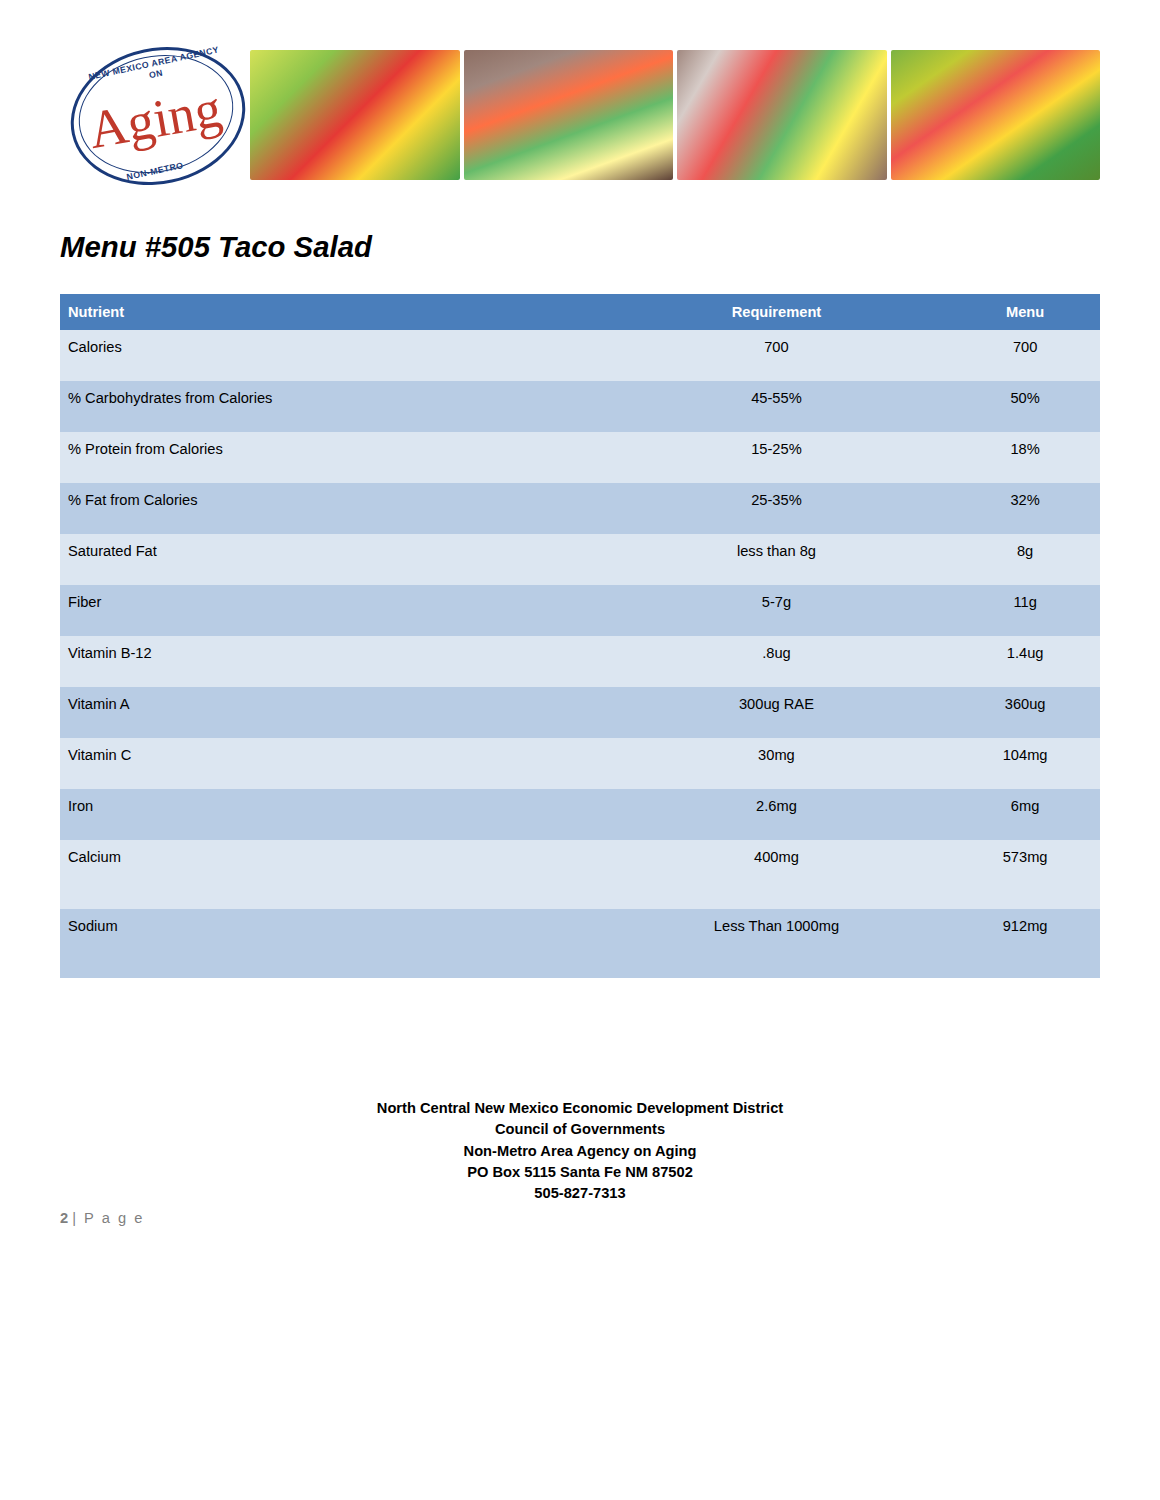NEW MEXICO AREA AGENCY ON
Aging
NON-METRO
Menu #505 Taco Salad
| Nutrient | Requirement | Menu |
| --- | --- | --- |
| Calories | 700 | 700 |
| % Carbohydrates from Calories | 45-55% | 50% |
| % Protein from Calories | 15-25% | 18% |
| % Fat from Calories | 25-35% | 32% |
| Saturated Fat | less than 8g | 8g |
| Fiber | 5-7g | 11g |
| Vitamin B-12 | .8ug | 1.4ug |
| Vitamin A | 300ug RAE | 360ug |
| Vitamin C | 30mg | 104mg |
| Iron | 2.6mg | 6mg |
| Calcium | 400mg | 573mg |
| Sodium | Less Than 1000mg | 912mg |
North Central New Mexico Economic Development District
Council of Governments
Non-Metro Area Agency on Aging
PO Box 5115 Santa Fe NM 87502
505-827-7313
2 | P a g e